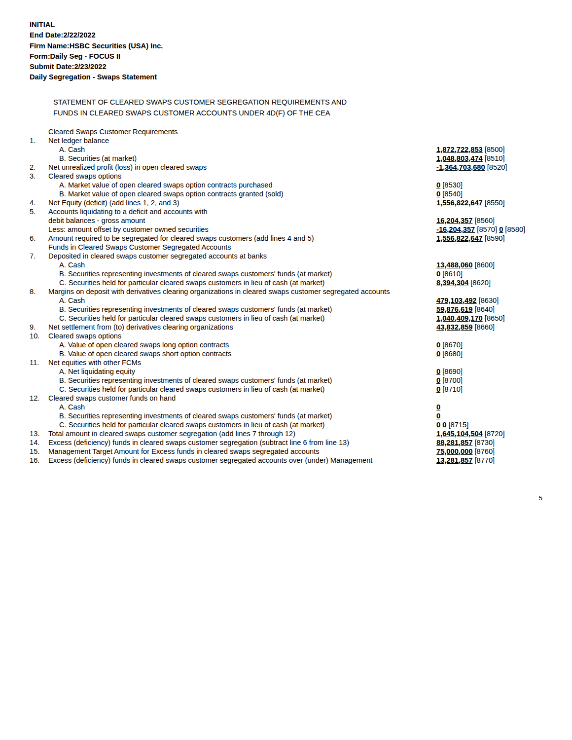INITIAL
End Date:2/22/2022
Firm Name:HSBC Securities (USA) Inc.
Form:Daily Seg - FOCUS II
Submit Date:2/23/2022
Daily Segregation - Swaps Statement
STATEMENT OF CLEARED SWAPS CUSTOMER SEGREGATION REQUIREMENTS AND
FUNDS IN CLEARED SWAPS CUSTOMER ACCOUNTS UNDER 4D(F) OF THE CEA
| | Cleared Swaps Customer Requirements | |
| 1. | Net ledger balance | |
| | A. Cash | 1,872,722,853 [8500] |
| | B. Securities (at market) | 1,048,803,474 [8510] |
| 2. | Net unrealized profit (loss) in open cleared swaps | -1,364,703,680 [8520] |
| 3. | Cleared swaps options | |
| | A. Market value of open cleared swaps option contracts purchased | 0 [8530] |
| | B. Market value of open cleared swaps option contracts granted (sold) | 0 [8540] |
| 4. | Net Equity (deficit) (add lines 1, 2, and 3) | 1,556,822,647 [8550] |
| 5. | Accounts liquidating to a deficit and accounts with | |
| | debit balances - gross amount | 16,204,357 [8560] |
| | Less: amount offset by customer owned securities | -16,204,357 [8570] 0 [8580] |
| 6. | Amount required to be segregated for cleared swaps customers (add lines 4 and 5) | 1,556,822,647 [8590] |
| | Funds in Cleared Swaps Customer Segregated Accounts | |
| 7. | Deposited in cleared swaps customer segregated accounts at banks | |
| | A. Cash | 13,488,060 [8600] |
| | B. Securities representing investments of cleared swaps customers' funds (at market) | 0 [8610] |
| | C. Securities held for particular cleared swaps customers in lieu of cash (at market) | 8,394,304 [8620] |
| 8. | Margins on deposit with derivatives clearing organizations in cleared swaps customer segregated accounts | |
| | A. Cash | 479,103,492 [8630] |
| | B. Securities representing investments of cleared swaps customers' funds (at market) | 59,876,619 [8640] |
| | C. Securities held for particular cleared swaps customers in lieu of cash (at market) | 1,040,409,170 [8650] |
| 9. | Net settlement from (to) derivatives clearing organizations | 43,832,859 [8660] |
| 10. | Cleared swaps options | |
| | A. Value of open cleared swaps long option contracts | 0 [8670] |
| | B. Value of open cleared swaps short option contracts | 0 [8680] |
| 11. | Net equities with other FCMs | |
| | A. Net liquidating equity | 0 [8690] |
| | B. Securities representing investments of cleared swaps customers' funds (at market) | 0 [8700] |
| | C. Securities held for particular cleared swaps customers in lieu of cash (at market) | 0 [8710] |
| 12. | Cleared swaps customer funds on hand | |
| | A. Cash | 0 |
| | B. Securities representing investments of cleared swaps customers' funds (at market) | 0 |
| | C. Securities held for particular cleared swaps customers in lieu of cash (at market) | 0 0 [8715] |
| 13. | Total amount in cleared swaps customer segregation (add lines 7 through 12) | 1,645,104,504 [8720] |
| 14. | Excess (deficiency) funds in cleared swaps customer segregation (subtract line 6 from line 13) | 88,281,857 [8730] |
| 15. | Management Target Amount for Excess funds in cleared swaps segregated accounts | 75,000,000 [8760] |
| 16. | Excess (deficiency) funds in cleared swaps customer segregated accounts over (under) Management | 13,281,857 [8770] |
5